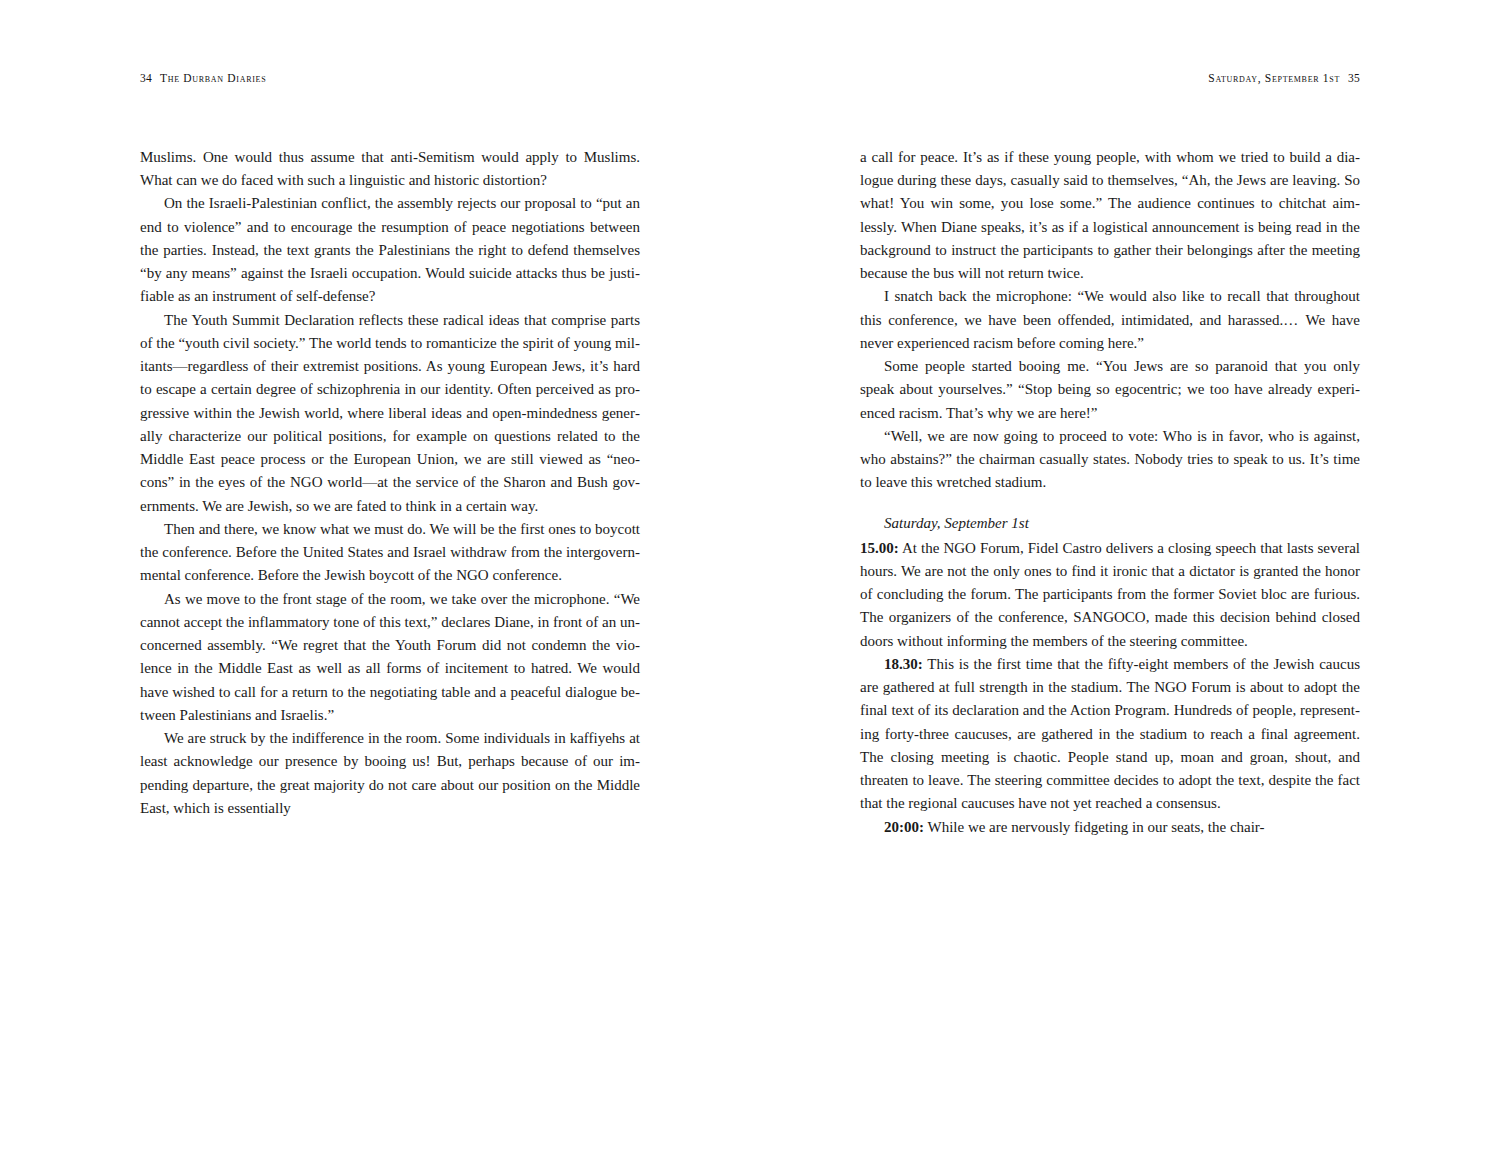34 The Durban Diaries
Muslims. One would thus assume that anti-Semitism would apply to Muslims. What can we do faced with such a linguistic and historic distortion?
On the Israeli-Palestinian conflict, the assembly rejects our proposal to “put an end to violence” and to encourage the resumption of peace negotiations between the parties. Instead, the text grants the Palestinians the right to defend themselves “by any means” against the Israeli occupation. Would suicide attacks thus be justifiable as an instrument of self-defense?
The Youth Summit Declaration reflects these radical ideas that comprise parts of the “youth civil society.” The world tends to romanticize the spirit of young militants—regardless of their extremist positions. As young European Jews, it’s hard to escape a certain degree of schizophrenia in our identity. Often perceived as progressive within the Jewish world, where liberal ideas and open-mindedness generally characterize our political positions, for example on questions related to the Middle East peace process or the European Union, we are still viewed as “neocons” in the eyes of the NGO world—at the service of the Sharon and Bush governments. We are Jewish, so we are fated to think in a certain way.
Then and there, we know what we must do. We will be the first ones to boycott the conference. Before the United States and Israel withdraw from the intergovernmental conference. Before the Jewish boycott of the NGO conference.
As we move to the front stage of the room, we take over the microphone. “We cannot accept the inflammatory tone of this text,” declares Diane, in front of an unconcerned assembly. “We regret that the Youth Forum did not condemn the violence in the Middle East as well as all forms of incitement to hatred. We would have wished to call for a return to the negotiating table and a peaceful dialogue between Palestinians and Israelis.”
We are struck by the indifference in the room. Some individuals in kaffiyehs at least acknowledge our presence by booing us! But, perhaps because of our impending departure, the great majority do not care about our position on the Middle East, which is essentially
Saturday, September 1st35
a call for peace. It’s as if these young people, with whom we tried to build a dialogue during these days, casually said to themselves, “Ah, the Jews are leaving. So what! You win some, you lose some.” The audience continues to chitchat aimlessly. When Diane speaks, it’s as if a logistical announcement is being read in the background to instruct the participants to gather their belongings after the meeting because the bus will not return twice.
I snatch back the microphone: “We would also like to recall that throughout this conference, we have been offended, intimidated, and harassed.… We have never experienced racism before coming here.”
Some people started booing me. “You Jews are so paranoid that you only speak about yourselves.” “Stop being so egocentric; we too have already experienced racism. That’s why we are here!”
“Well, we are now going to proceed to vote: Who is in favor, who is against, who abstains?” the chairman casually states. Nobody tries to speak to us. It’s time to leave this wretched stadium.
Saturday, September 1st
15.00: At the NGO Forum, Fidel Castro delivers a closing speech that lasts several hours. We are not the only ones to find it ironic that a dictator is granted the honor of concluding the forum. The participants from the former Soviet bloc are furious. The organizers of the conference, SANGOCO, made this decision behind closed doors without informing the members of the steering committee.
18.30: This is the first time that the fifty-eight members of the Jewish caucus are gathered at full strength in the stadium. The NGO Forum is about to adopt the final text of its declaration and the Action Program. Hundreds of people, representing forty-three caucuses, are gathered in the stadium to reach a final agreement. The closing meeting is chaotic. People stand up, moan and groan, shout, and threaten to leave. The steering committee decides to adopt the text, despite the fact that the regional caucuses have not yet reached a consensus.
20:00: While we are nervously fidgeting in our seats, the chair-